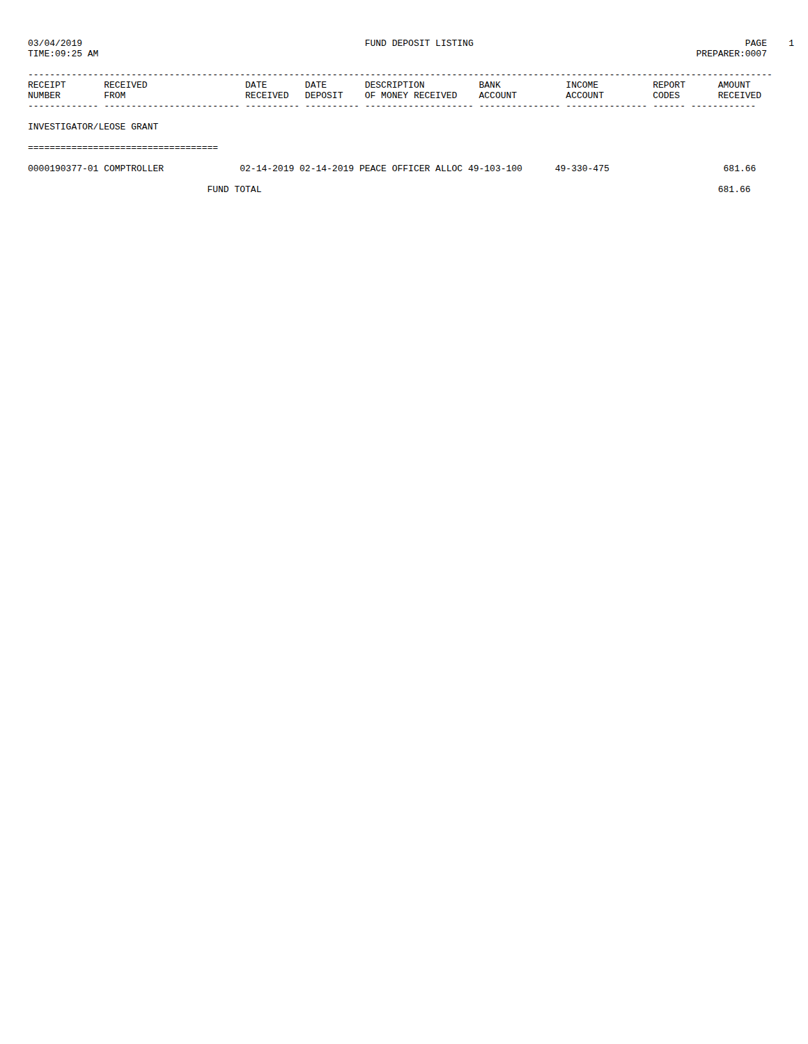03/04/2019 FUND DEPOSIT LISTING PAGE 1 TIME:09:25 AM PREPARER:0007 ----------------------------------------------------------------------------------------------------------------------------------------- RECEIPT RECEIVED DATE DATE DESCRIPTION BANK INCOME REPORT AMOUNT NUMBER FROM RECEIVED DEPOSIT OF MONEY RECEIVED ACCOUNT ACCOUNT CODES RECEIVED ------------- ------------------------- ---------- ---------- -------------------- --------------- --------------- ------ ------------ INVESTIGATOR/LEOSE GRANT =================================== 0000190377-01 COMPTROLLER 02-14-2019 02-14-2019 PEACE OFFICER ALLOC 49-103-100 49-330-475 681.66 FUND TOTAL 681.66